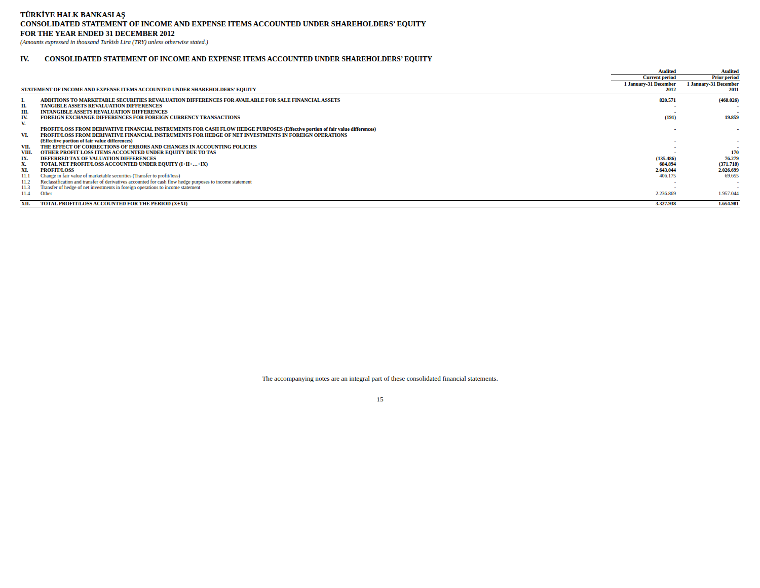TÜRKİYE HALK BANKASI AŞ
CONSOLIDATED STATEMENT OF INCOME AND EXPENSE ITEMS ACCOUNTED UNDER SHAREHOLDERS’ EQUITY
FOR THE YEAR ENDED 31 DECEMBER 2012
(Amounts expressed in thousand Turkish Lira (TRY) unless otherwise stated.)
IV. CONSOLIDATED STATEMENT OF INCOME AND EXPENSE ITEMS ACCOUNTED UNDER SHAREHOLDERS’ EQUITY
| | | Audited | Audited |
| | | Current period | Prior period |
| | | 1 January-31 December | 1 January-31 December |
| STATEMENT OF INCOME AND EXPENSE ITEMS ACCOUNTED UNDER SHAREHOLDERS’ EQUITY | 2012 | 2011 |
| I. | ADDITIONS TO MARKETABLE SECURITIES REVALUATION DIFFERENCES FOR AVAILABLE FOR SALE FINANCIAL ASSETS | 820.571 | (468.026) |
| II. | TANGIBLE ASSETS REVALUATION DIFFERENCES | - | - |
| III. | INTANGIBLE ASSETS REVALUATION DIFFERENCES | - | - |
| IV. | FOREIGN EXCHANGE DIFFERENCES FOR FOREIGN CURRENCY TRANSACTIONS | (191) | 19.859 |
| V. | | | |
| | PROFIT/LOSS FROM DERIVATIVE FINANCIAL INSTRUMENTS FOR CASH FLOW HEDGE PURPOSES (Effective portion of fair value differences) | - | - |
| VI. | PROFIT/LOSS FROM DERIVATIVE FINANCIAL INSTRUMENTS FOR HEDGE OF NET INVESTMENTS IN FOREIGN OPERATIONS | | |
| | (Effective portion of fair value differences) | - | - |
| VII. | THE EFFECT OF CORRECTIONS OF ERRORS AND CHANGES IN ACCOUNTING POLICIES | - | - |
| VIII. | OTHER PROFIT LOSS ITEMS ACCOUNTED UNDER EQUITY DUE TO TAS | - | 170 |
| IX. | DEFERRED TAX OF VALUATION DIFFERENCES | (135.486) | 76.279 |
| X. | TOTAL NET PROFIT/LOSS ACCOUNTED UNDER EQUITY (I+II+…+IX) | 684.894 | (371.718) |
| XI. | PROFIT/LOSS | 2.643.044 | 2.026.699 |
| 11.1 | Change in fair value of marketable securities (Transfer to profit/loss) | 406.175 | 69.655 |
| 11.2 | Reclassification and transfer of derivatives accounted for cash flow hedge purposes to income statement | - | - |
| 11.3 | Transfer of hedge of net investments in foreign operations to income statement | - | - |
| 11.4 | Other | 2.236.869 | 1.957.044 |
| XII. | TOTAL PROFIT/LOSS ACCOUNTED FOR THE PERIOD (X±XI) | 3.327.938 | 1.654.981 |
The accompanying notes are an integral part of these consolidated financial statements.
15